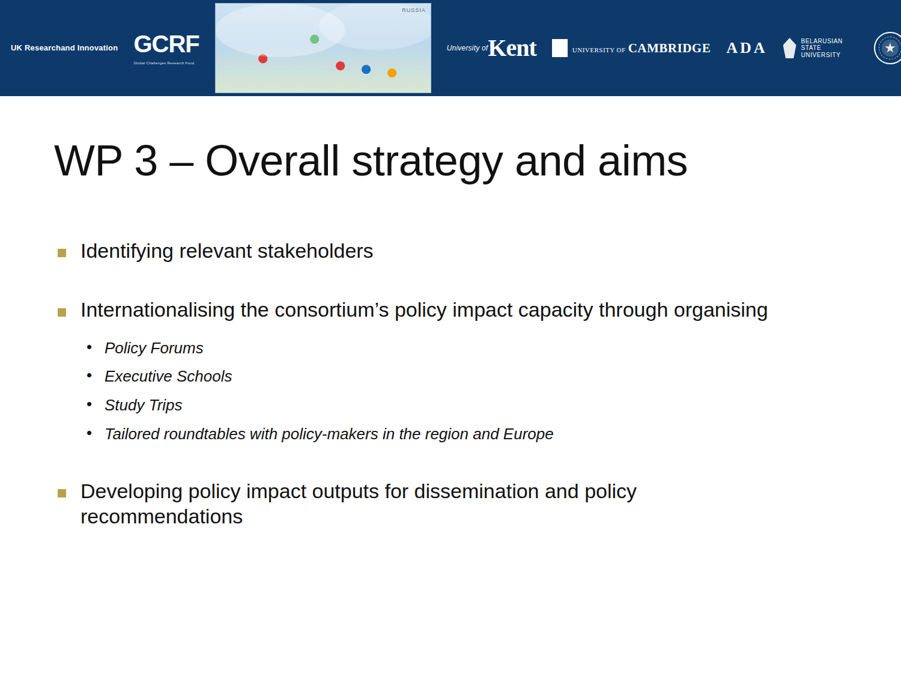UK Research and Innovation
GCRF Global Challenges Research Fund
University of Kent
UNIVERSITY OF CAMBRIDGE
ADA
Belarusian State University
WP 3 – Overall strategy and aims
Identifying relevant stakeholders
Internationalising the consortium’s policy impact capacity through organising
Policy Forums
Executive Schools
Study Trips
Tailored roundtables with policy-makers in the region and Europe
Developing policy impact outputs for dissemination and policy recommendations